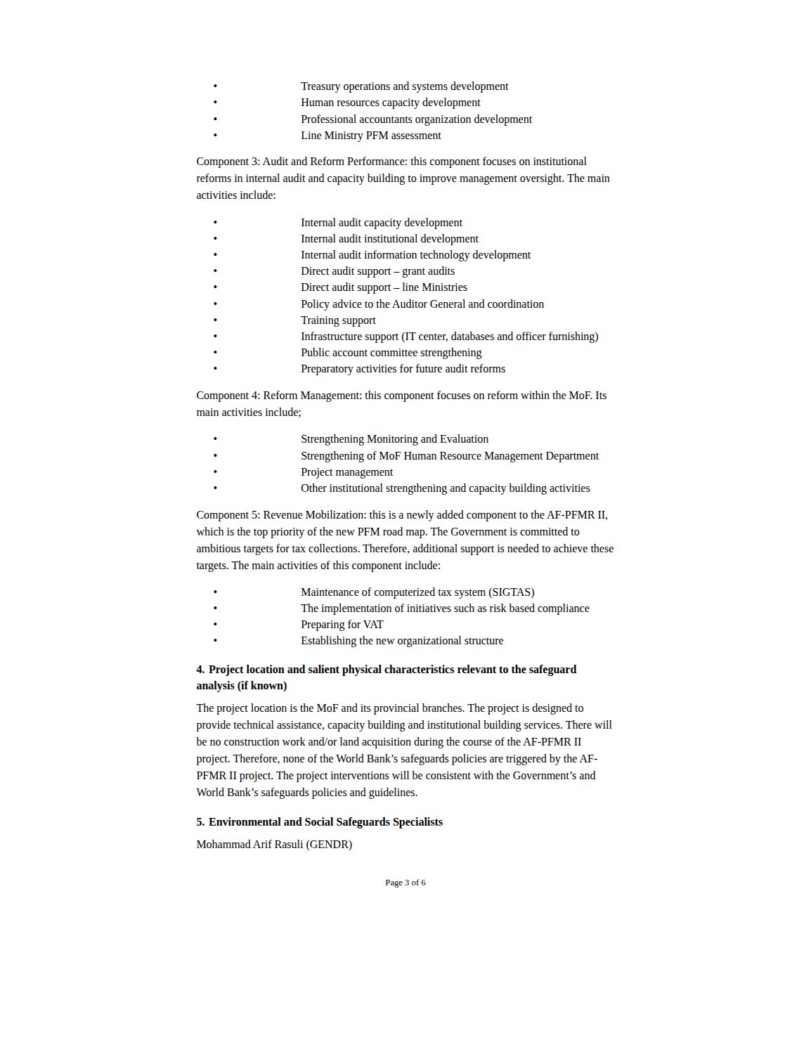Treasury operations and systems development
Human resources capacity development
Professional accountants organization development
Line Ministry PFM assessment
Component 3: Audit and Reform Performance: this component focuses on institutional reforms in internal audit and capacity building to improve management oversight. The main activities include:
Internal audit capacity development
Internal audit institutional development
Internal audit information technology development
Direct audit support – grant audits
Direct audit support – line Ministries
Policy advice to the Auditor General and coordination
Training support
Infrastructure support (IT center, databases and officer furnishing)
Public account committee strengthening
Preparatory activities for future audit reforms
Component 4: Reform Management: this component focuses on reform within the MoF. Its main activities include;
Strengthening Monitoring and Evaluation
Strengthening of MoF Human Resource Management Department
Project management
Other institutional strengthening and capacity building activities
Component 5: Revenue Mobilization: this is a newly added component to the AF-PFMR II, which is the top priority of the new PFM road map. The Government is committed to ambitious targets for tax collections. Therefore, additional support is needed to achieve these targets. The main activities of this component include:
Maintenance of computerized tax system (SIGTAS)
The implementation of initiatives such as risk based compliance
Preparing for VAT
Establishing the new organizational structure
4. Project location and salient physical characteristics relevant to the safeguard analysis (if known)
The project location is the MoF and its provincial branches. The project is designed to provide technical assistance, capacity building and institutional building services. There will be no construction work and/or land acquisition during the course of the AF-PFMR II project. Therefore, none of the World Bank’s safeguards policies are triggered by the AF-PFMR II project. The project interventions will be consistent with the Government’s and World Bank’s safeguards policies and guidelines.
5. Environmental and Social Safeguards Specialists
Mohammad Arif Rasuli (GENDR)
Page 3 of 6